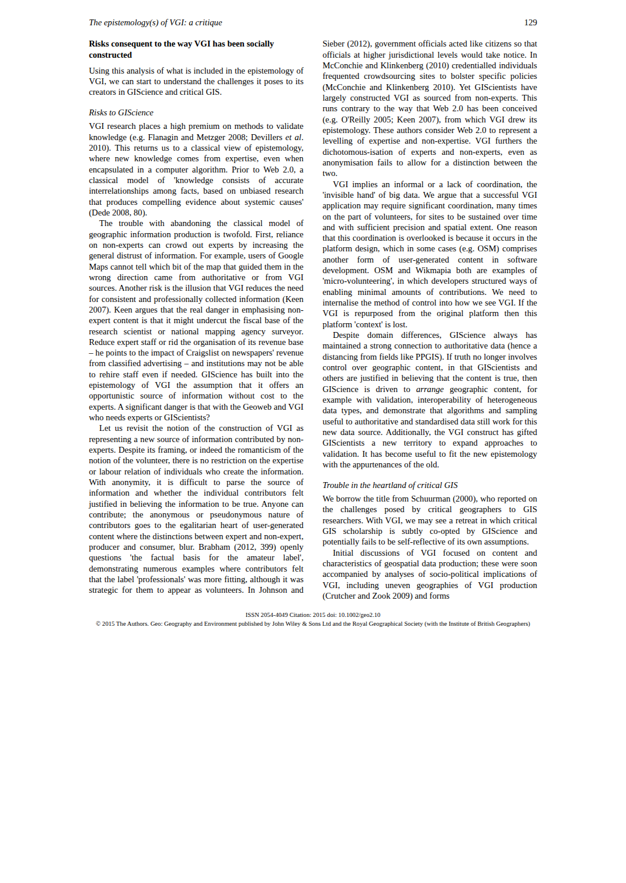The epistemology(s) of VGI: a critique 129
Risks consequent to the way VGI has been socially constructed
Using this analysis of what is included in the epistemology of VGI, we can start to understand the challenges it poses to its creators in GIScience and critical GIS.
Risks to GIScience
VGI research places a high premium on methods to validate knowledge (e.g. Flanagin and Metzger 2008; Devillers et al. 2010). This returns us to a classical view of epistemology, where new knowledge comes from expertise, even when encapsulated in a computer algorithm. Prior to Web 2.0, a classical model of 'knowledge consists of accurate interrelationships among facts, based on unbiased research that produces compelling evidence about systemic causes' (Dede 2008, 80).
The trouble with abandoning the classical model of geographic information production is twofold. First, reliance on non-experts can crowd out experts by increasing the general distrust of information. For example, users of Google Maps cannot tell which bit of the map that guided them in the wrong direction came from authoritative or from VGI sources. Another risk is the illusion that VGI reduces the need for consistent and professionally collected information (Keen 2007). Keen argues that the real danger in emphasising non-expert content is that it might undercut the fiscal base of the research scientist or national mapping agency surveyor. Reduce expert staff or rid the organisation of its revenue base – he points to the impact of Craigslist on newspapers' revenue from classified advertising – and institutions may not be able to rehire staff even if needed. GIScience has built into the epistemology of VGI the assumption that it offers an opportunistic source of information without cost to the experts. A significant danger is that with the Geoweb and VGI who needs experts or GIScientists?
Let us revisit the notion of the construction of VGI as representing a new source of information contributed by non-experts. Despite its framing, or indeed the romanticism of the notion of the volunteer, there is no restriction on the expertise or labour relation of individuals who create the information. With anonymity, it is difficult to parse the source of information and whether the individual contributors felt justified in believing the information to be true. Anyone can contribute; the anonymous or pseudonymous nature of contributors goes to the egalitarian heart of user-generated content where the distinctions between expert and non-expert, producer and consumer, blur. Brabham (2012, 399) openly questions 'the factual basis for the amateur label', demonstrating numerous examples where contributors felt that the label 'professionals' was more fitting, although it was strategic for them to appear as volunteers. In Johnson and Sieber (2012), government officials acted like citizens so that officials at higher jurisdictional levels would take notice. In McConchie and Klinkenberg (2010) credentialled individuals frequented crowdsourcing sites to bolster specific policies (McConchie and Klinkenberg 2010). Yet GIScientists have largely constructed VGI as sourced from non-experts. This runs contrary to the way that Web 2.0 has been conceived (e.g. O'Reilly 2005; Keen 2007), from which VGI drew its epistemology. These authors consider Web 2.0 to represent a levelling of expertise and non-expertise. VGI furthers the dichotomous-isation of experts and non-experts, even as anonymisation fails to allow for a distinction between the two.
VGI implies an informal or a lack of coordination, the 'invisible hand' of big data. We argue that a successful VGI application may require significant coordination, many times on the part of volunteers, for sites to be sustained over time and with sufficient precision and spatial extent. One reason that this coordination is overlooked is because it occurs in the platform design, which in some cases (e.g. OSM) comprises another form of user-generated content in software development. OSM and Wikmapia both are examples of 'micro-volunteering', in which developers structured ways of enabling minimal amounts of contributions. We need to internalise the method of control into how we see VGI. If the VGI is repurposed from the original platform then this platform 'context' is lost.
Despite domain differences, GIScience always has maintained a strong connection to authoritative data (hence a distancing from fields like PPGIS). If truth no longer involves control over geographic content, in that GIScientists and others are justified in believing that the content is true, then GIScience is driven to arrange geographic content, for example with validation, interoperability of heterogeneous data types, and demonstrate that algorithms and sampling useful to authoritative and standardised data still work for this new data source. Additionally, the VGI construct has gifted GIScientists a new territory to expand approaches to validation. It has become useful to fit the new epistemology with the appurtenances of the old.
Trouble in the heartland of critical GIS
We borrow the title from Schuurman (2000), who reported on the challenges posed by critical geographers to GIS researchers. With VGI, we may see a retreat in which critical GIS scholarship is subtly co-opted by GIScience and potentially fails to be self-reflective of its own assumptions.
Initial discussions of VGI focused on content and characteristics of geospatial data production; these were soon accompanied by analyses of socio-political implications of VGI, including uneven geographies of VGI production (Crutcher and Zook 2009) and forms
ISSN 2054-4049 Citation: 2015 doi: 10.1002/geo2.10
© 2015 The Authors. Geo: Geography and Environment published by John Wiley & Sons Ltd and the Royal Geographical Society (with the Institute of British Geographers)